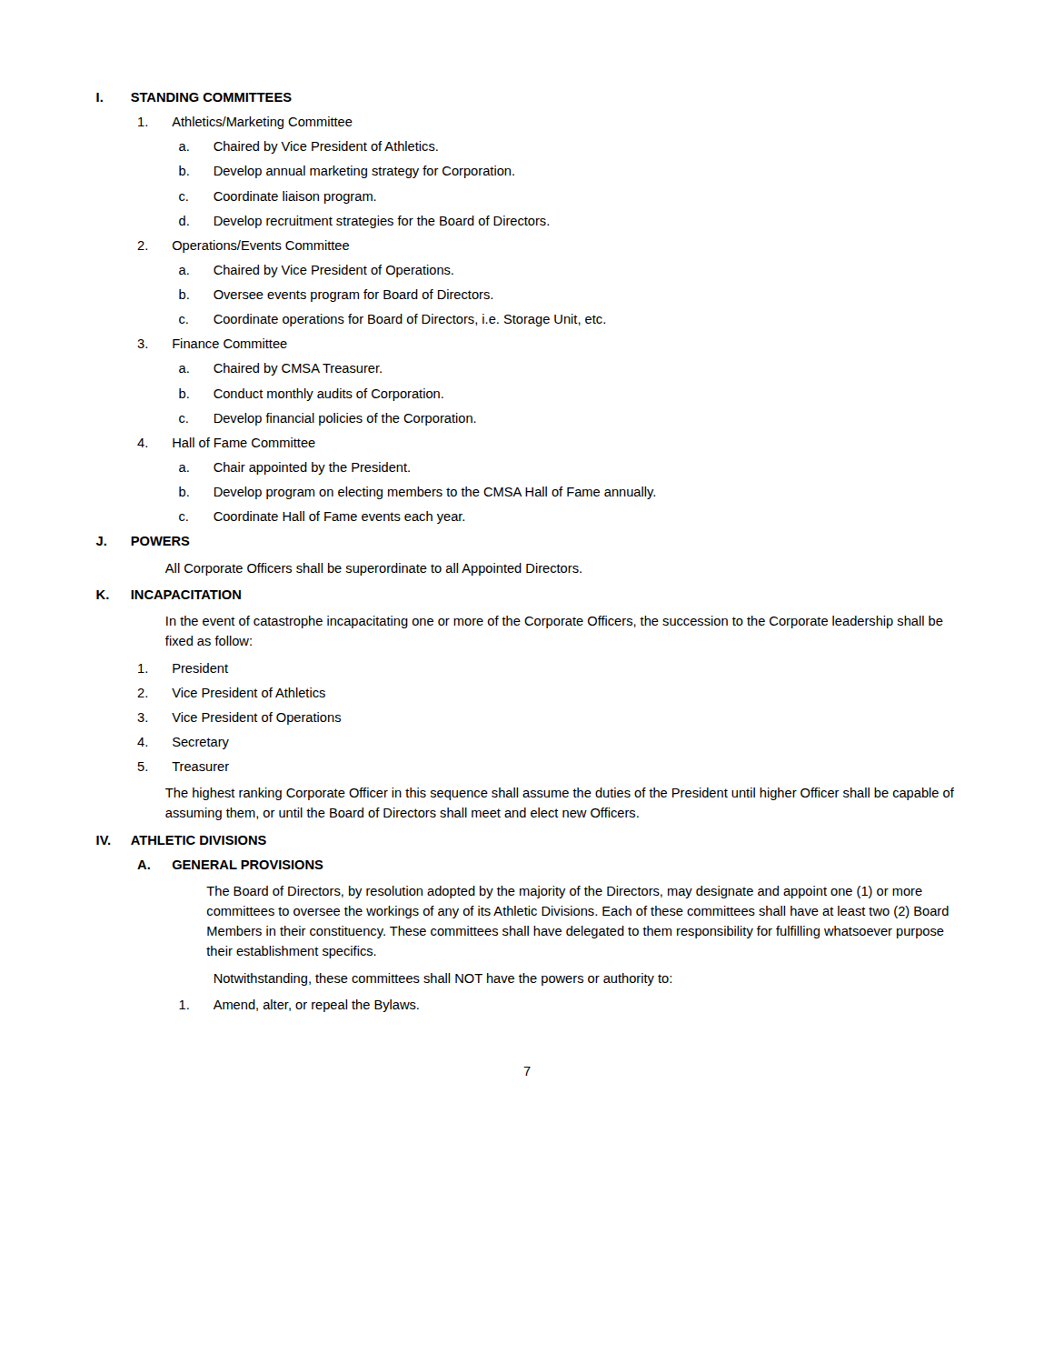I. STANDING COMMITTEES
1. Athletics/Marketing Committee
a. Chaired by Vice President of Athletics.
b. Develop annual marketing strategy for Corporation.
c. Coordinate liaison program.
d. Develop recruitment strategies for the Board of Directors.
2. Operations/Events Committee
a. Chaired by Vice President of Operations.
b. Oversee events program for Board of Directors.
c. Coordinate operations for Board of Directors, i.e. Storage Unit, etc.
3. Finance Committee
a. Chaired by CMSA Treasurer.
b. Conduct monthly audits of Corporation.
c. Develop financial policies of the Corporation.
4. Hall of Fame Committee
a. Chair appointed by the President.
b. Develop program on electing members to the CMSA Hall of Fame annually.
c. Coordinate Hall of Fame events each year.
J. POWERS
All Corporate Officers shall be superordinate to all Appointed Directors.
K. INCAPACITATION
In the event of catastrophe incapacitating one or more of the Corporate Officers, the succession to the Corporate leadership shall be fixed as follow:
1. President
2. Vice President of Athletics
3. Vice President of Operations
4. Secretary
5. Treasurer
The highest ranking Corporate Officer in this sequence shall assume the duties of the President until higher Officer shall be capable of assuming them, or until the Board of Directors shall meet and elect new Officers.
IV. ATHLETIC DIVISIONS
A. GENERAL PROVISIONS
The Board of Directors, by resolution adopted by the majority of the Directors, may designate and appoint one (1) or more committees to oversee the workings of any of its Athletic Divisions. Each of these committees shall have at least two (2) Board Members in their constituency. These committees shall have delegated to them responsibility for fulfilling whatsoever purpose their establishment specifics.
Notwithstanding, these committees shall NOT have the powers or authority to:
1. Amend, alter, or repeal the Bylaws.
7